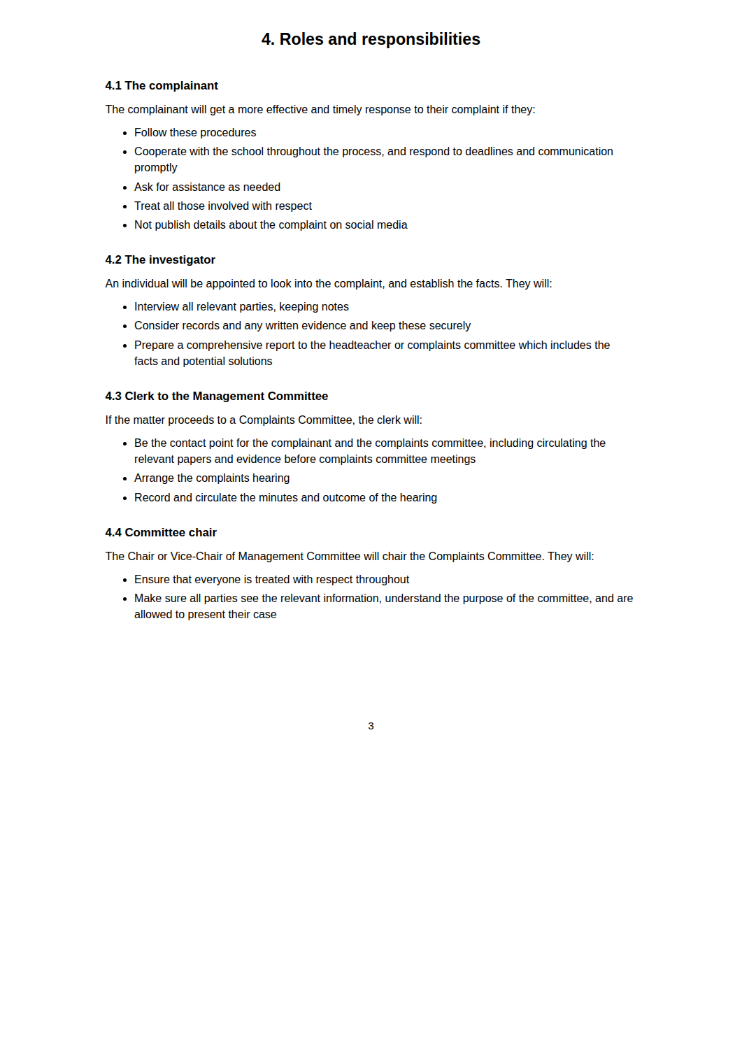4. Roles and responsibilities
4.1 The complainant
The complainant will get a more effective and timely response to their complaint if they:
Follow these procedures
Cooperate with the school throughout the process, and respond to deadlines and communication promptly
Ask for assistance as needed
Treat all those involved with respect
Not publish details about the complaint on social media
4.2 The investigator
An individual will be appointed to look into the complaint, and establish the facts. They will:
Interview all relevant parties, keeping notes
Consider records and any written evidence and keep these securely
Prepare a comprehensive report to the headteacher or complaints committee which includes the facts and potential solutions
4.3 Clerk to the Management Committee
If the matter proceeds to a Complaints Committee, the clerk will:
Be the contact point for the complainant and the complaints committee, including circulating the relevant papers and evidence before complaints committee meetings
Arrange the complaints hearing
Record and circulate the minutes and outcome of the hearing
4.4 Committee chair
The Chair or Vice-Chair of Management Committee will chair the Complaints Committee. They will:
Ensure that everyone is treated with respect throughout
Make sure all parties see the relevant information, understand the purpose of the committee, and are allowed to present their case
3